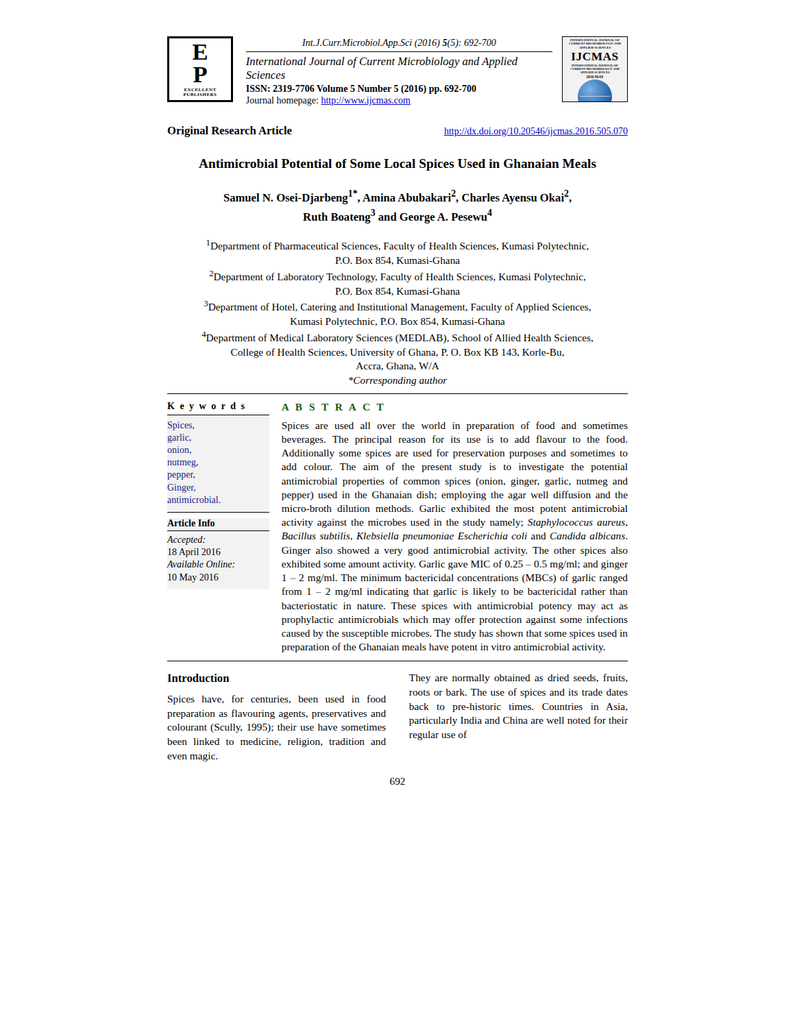E
P
EXCELLENT
PUBLISHERS
Int.J.Curr.Microbiol.App.Sci (2016) 5(5): 692-700
International Journal of Current Microbiology and Applied Sciences
ISSN: 2319-7706 Volume 5 Number 5 (2016) pp. 692-700
Journal homepage: http://www.ijcmas.com
INTERNATIONAL JOURNAL OF
CURRENT MICROBIOLOGY AND
APPLIED SCIENCES
IJCMAS
INTERNATIONAL JOURNAL OF
CURRENT MICROBIOLOGY AND
APPLIED SCIENCES
2016 MAY
www.ijcmas.com
Original Research Article
http://dx.doi.org/10.20546/ijcmas.2016.505.070
Antimicrobial Potential of Some Local Spices Used in Ghanaian Meals
Samuel N. Osei-Djarbeng1*, Amina Abubakari2, Charles Ayensu Okai2,
Ruth Boateng3 and George A. Pesewu4
1Department of Pharmaceutical Sciences, Faculty of Health Sciences, Kumasi Polytechnic,
P.O. Box 854, Kumasi-Ghana
2Department of Laboratory Technology, Faculty of Health Sciences, Kumasi Polytechnic,
P.O. Box 854, Kumasi-Ghana
3Department of Hotel, Catering and Institutional Management, Faculty of Applied Sciences,
Kumasi Polytechnic, P.O. Box 854, Kumasi-Ghana
4Department of Medical Laboratory Sciences (MEDLAB), School of Allied Health Sciences,
College of Health Sciences, University of Ghana, P. O. Box KB 143, Korle-Bu,
Accra, Ghana, W/A
*Corresponding author
K e y w o r d s
Spices,
garlic,
onion,
nutmeg,
pepper,
Ginger,
antimicrobial.
Article Info
Accepted:
18 April 2016
Available Online:
10 May 2016
A B S T R A C T
Spices are used all over the world in preparation of food and sometimes beverages. The principal reason for its use is to add flavour to the food. Additionally some spices are used for preservation purposes and sometimes to add colour. The aim of the present study is to investigate the potential antimicrobial properties of common spices (onion, ginger, garlic, nutmeg and pepper) used in the Ghanaian dish; employing the agar well diffusion and the micro-broth dilution methods. Garlic exhibited the most potent antimicrobial activity against the microbes used in the study namely; Staphylococcus aureus, Bacillus subtilis, Klebsiella pneumoniae Escherichia coli and Candida albicans. Ginger also showed a very good antimicrobial activity. The other spices also exhibited some amount activity. Garlic gave MIC of 0.25 – 0.5 mg/ml; and ginger 1 – 2 mg/ml. The minimum bactericidal concentrations (MBCs) of garlic ranged from 1 – 2 mg/ml indicating that garlic is likely to be bactericidal rather than bacteriostatic in nature. These spices with antimicrobial potency may act as prophylactic antimicrobials which may offer protection against some infections caused by the susceptible microbes. The study has shown that some spices used in preparation of the Ghanaian meals have potent in vitro antimicrobial activity.
Introduction
Spices have, for centuries, been used in food preparation as flavouring agents, preservatives and colourant (Scully, 1995); their use have sometimes been linked to medicine, religion, tradition and even magic.
They are normally obtained as dried seeds, fruits, roots or bark. The use of spices and its trade dates back to pre-historic times. Countries in Asia, particularly India and China are well noted for their regular use of
692